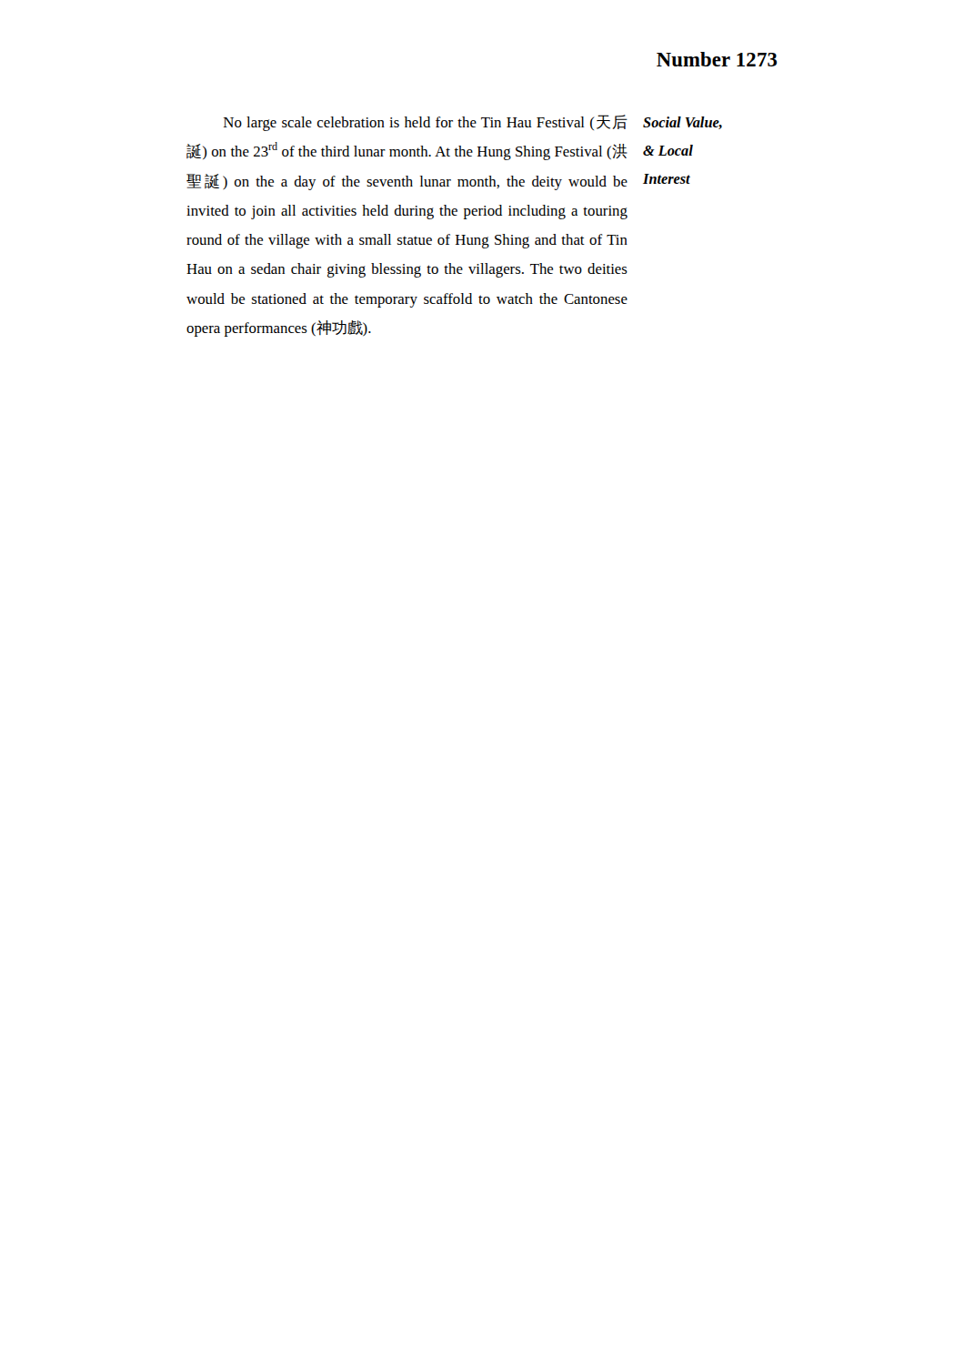Number 1273
No large scale celebration is held for the Tin Hau Festival (天后誕) on the 23rd of the third lunar month. At the Hung Shing Festival (洪聖誕) on the a day of the seventh lunar month, the deity would be invited to join all activities held during the period including a touring round of the village with a small statue of Hung Shing and that of Tin Hau on a sedan chair giving blessing to the villagers. The two deities would be stationed at the temporary scaffold to watch the Cantonese opera performances (神功戲).
Social Value,
& Local
Interest